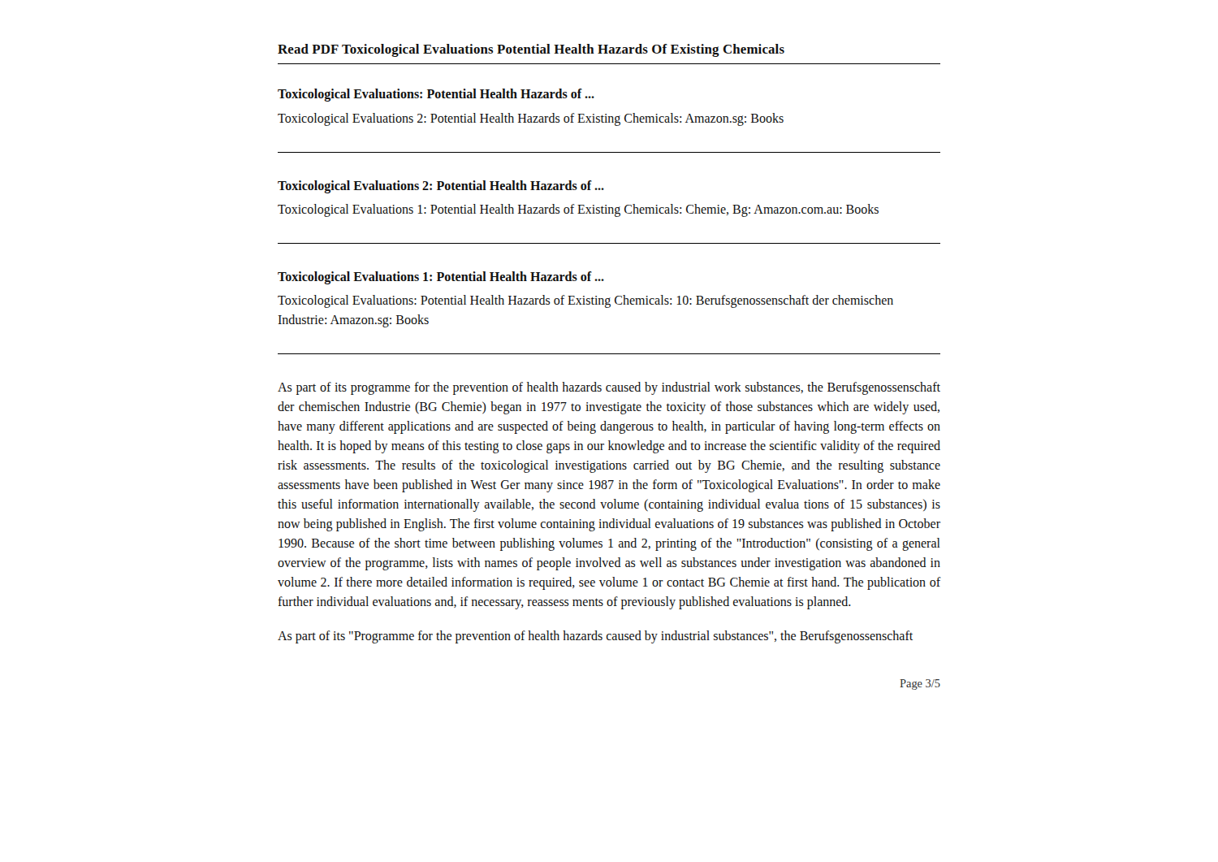Read PDF Toxicological Evaluations Potential Health Hazards Of Existing Chemicals
Toxicological Evaluations: Potential Health Hazards of ...
Toxicological Evaluations 2: Potential Health Hazards of Existing Chemicals: Amazon.sg: Books
Toxicological Evaluations 2: Potential Health Hazards of ...
Toxicological Evaluations 1: Potential Health Hazards of Existing Chemicals: Chemie, Bg: Amazon.com.au: Books
Toxicological Evaluations 1: Potential Health Hazards of ...
Toxicological Evaluations: Potential Health Hazards of Existing Chemicals: 10: Berufsgenossenschaft der chemischen Industrie: Amazon.sg: Books
As part of its programme for the prevention of health hazards caused by industrial work substances, the Berufsgenossenschaft der chemischen Industrie (BG Chemie) began in 1977 to investigate the toxicity of those substances which are widely used, have many different applications and are suspected of being dangerous to health, in particular of having long-term effects on health. It is hoped by means of this testing to close gaps in our knowledge and to increase the scientific validity of the required risk assessments. The results of the toxicological investigations carried out by BG Chemie, and the resulting substance assessments have been published in West Ger many since 1987 in the form of "Toxicological Evaluations". In order to make this useful information internationally available, the second volume (containing individual evalua tions of 15 substances) is now being published in English. The first volume containing individual evaluations of 19 substances was published in October 1990. Because of the short time between publishing volumes 1 and 2, printing of the "Introduction" (consisting of a general overview of the programme, lists with names of people involved as well as substances under investigation was abandoned in volume 2. If there more detailed information is required, see volume 1 or contact BG Chemie at first hand. The publication of further individual evaluations and, if necessary, reassess ments of previously published evaluations is planned.
As part of its "Programme for the prevention of health hazards caused by industrial substances", the Berufsgenossenschaft
Page 3/5